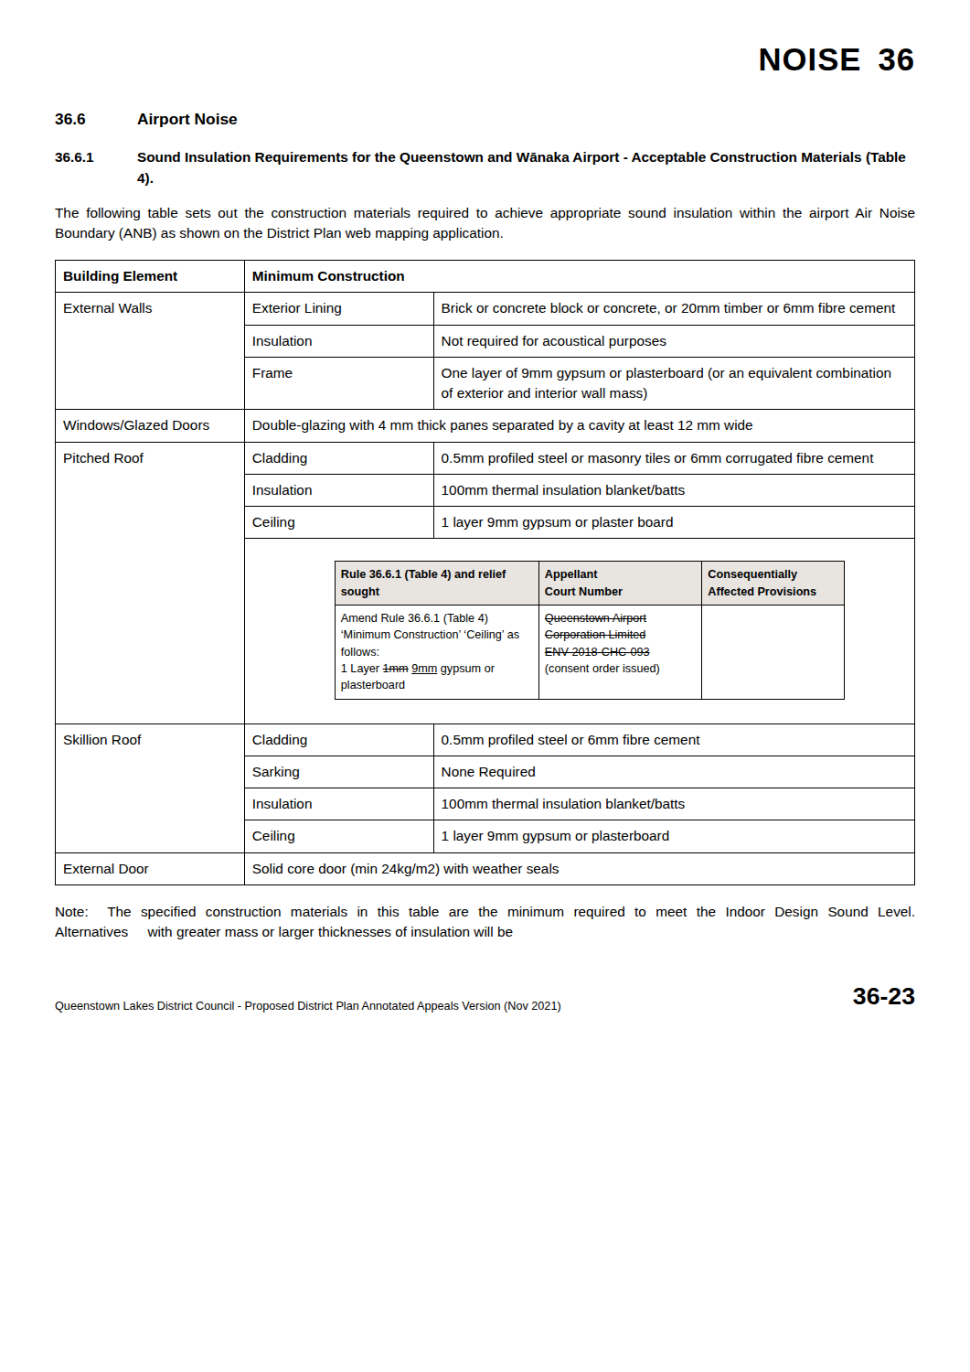NOISE36
36.6 Airport Noise
36.6.1 Sound Insulation Requirements for the Queenstown and Wānaka Airport - Acceptable Construction Materials (Table 4).
The following table sets out the construction materials required to achieve appropriate sound insulation within the airport Air Noise Boundary (ANB) as shown on the District Plan web mapping application.
| Building Element | Minimum Construction |
| --- | --- |
| External Walls | Exterior Lining | Brick or concrete block or concrete, or 20mm timber or 6mm fibre cement |
| Insulation | Not required for acoustical purposes |
| Frame | One layer of 9mm gypsum or plasterboard (or an equivalent combination of exterior and interior wall mass) |
| Windows/Glazed Doors | Double-glazing with 4 mm thick panes separated by a cavity at least 12 mm wide |
| Pitched Roof | Cladding | 0.5mm profiled steel or masonry tiles or 6mm corrugated fibre cement |
| Insulation | 100mm thermal insulation blanket/batts |
| Ceiling | 1 layer 9mm gypsum or plaster board |
| / Rule 36.6.1 (Table 4) and relief sought / Appellant Court Number / Consequentially Affected Provisions / / --- / --- / --- / / Amend Rule 36.6.1 (Table 4) ‘Minimum Construction’ ‘Ceiling’ as follows: 1 Layer 1mm 9mm gypsum or plasterboard / Queenstown Airport Corporation Limited ENV-2018-CHC-093 (consent order issued) / / |
| Skillion Roof | Cladding | 0.5mm profiled steel or 6mm fibre cement |
| Sarking | None Required |
| Insulation | 100mm thermal insulation blanket/batts |
| Ceiling | 1 layer 9mm gypsum or plasterboard |
| External Door | Solid core door (min 24kg/m2) with weather seals |
Note: The specified construction materials in this table are the minimum required to meet the Indoor Design Sound Level. Alternatives with greater mass or larger thicknesses of insulation will be
Queenstown Lakes District Council - Proposed District Plan Annotated Appeals Version (Nov 2021)
36-23